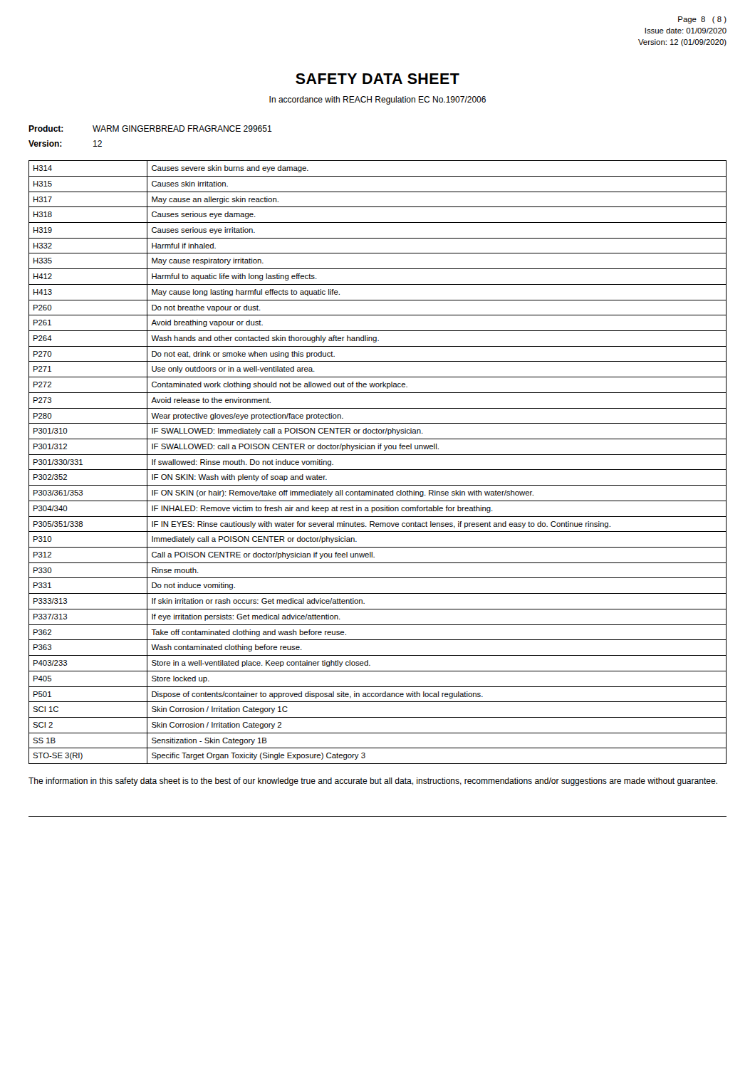Page 8 ( 8 )
Issue date: 01/09/2020
Version: 12 (01/09/2020)
SAFETY DATA SHEET
In accordance with REACH Regulation EC No.1907/2006
Product: WARM GINGERBREAD FRAGRANCE 299651
Version: 12
| H314 | Causes severe skin burns and eye damage. |
| H315 | Causes skin irritation. |
| H317 | May cause an allergic skin reaction. |
| H318 | Causes serious eye damage. |
| H319 | Causes serious eye irritation. |
| H332 | Harmful if inhaled. |
| H335 | May cause respiratory irritation. |
| H412 | Harmful to aquatic life with long lasting effects. |
| H413 | May cause long lasting harmful effects to aquatic life. |
| P260 | Do not breathe vapour or dust. |
| P261 | Avoid breathing vapour or dust. |
| P264 | Wash hands and other contacted skin thoroughly after handling. |
| P270 | Do not eat, drink or smoke when using this product. |
| P271 | Use only outdoors or in a well-ventilated area. |
| P272 | Contaminated work clothing should not be allowed out of the workplace. |
| P273 | Avoid release to the environment. |
| P280 | Wear protective gloves/eye protection/face protection. |
| P301/310 | IF SWALLOWED: Immediately call a POISON CENTER or doctor/physician. |
| P301/312 | IF SWALLOWED: call a POISON CENTER or doctor/physician if you feel unwell. |
| P301/330/331 | If swallowed: Rinse mouth. Do not induce vomiting. |
| P302/352 | IF ON SKIN: Wash with plenty of soap and water. |
| P303/361/353 | IF ON SKIN (or hair): Remove/take off immediately all contaminated clothing. Rinse skin with water/shower. |
| P304/340 | IF INHALED: Remove victim to fresh air and keep at rest in a position comfortable for breathing. |
| P305/351/338 | IF IN EYES: Rinse cautiously with water for several minutes. Remove contact lenses, if present and easy to do. Continue rinsing. |
| P310 | Immediately call a POISON CENTER or doctor/physician. |
| P312 | Call a POISON CENTRE or doctor/physician if you feel unwell. |
| P330 | Rinse mouth. |
| P331 | Do not induce vomiting. |
| P333/313 | If skin irritation or rash occurs: Get medical advice/attention. |
| P337/313 | If eye irritation persists: Get medical advice/attention. |
| P362 | Take off contaminated clothing and wash before reuse. |
| P363 | Wash contaminated clothing before reuse. |
| P403/233 | Store in a well-ventilated place. Keep container tightly closed. |
| P405 | Store locked up. |
| P501 | Dispose of contents/container to approved disposal site, in accordance with local regulations. |
| SCI 1C | Skin Corrosion / Irritation Category 1C |
| SCI 2 | Skin Corrosion / Irritation Category 2 |
| SS 1B | Sensitization - Skin Category 1B |
| STO-SE 3(RI) | Specific Target Organ Toxicity (Single Exposure) Category 3 |
The information in this safety data sheet is to the best of our knowledge true and accurate but all data, instructions, recommendations and/or suggestions are made without guarantee.